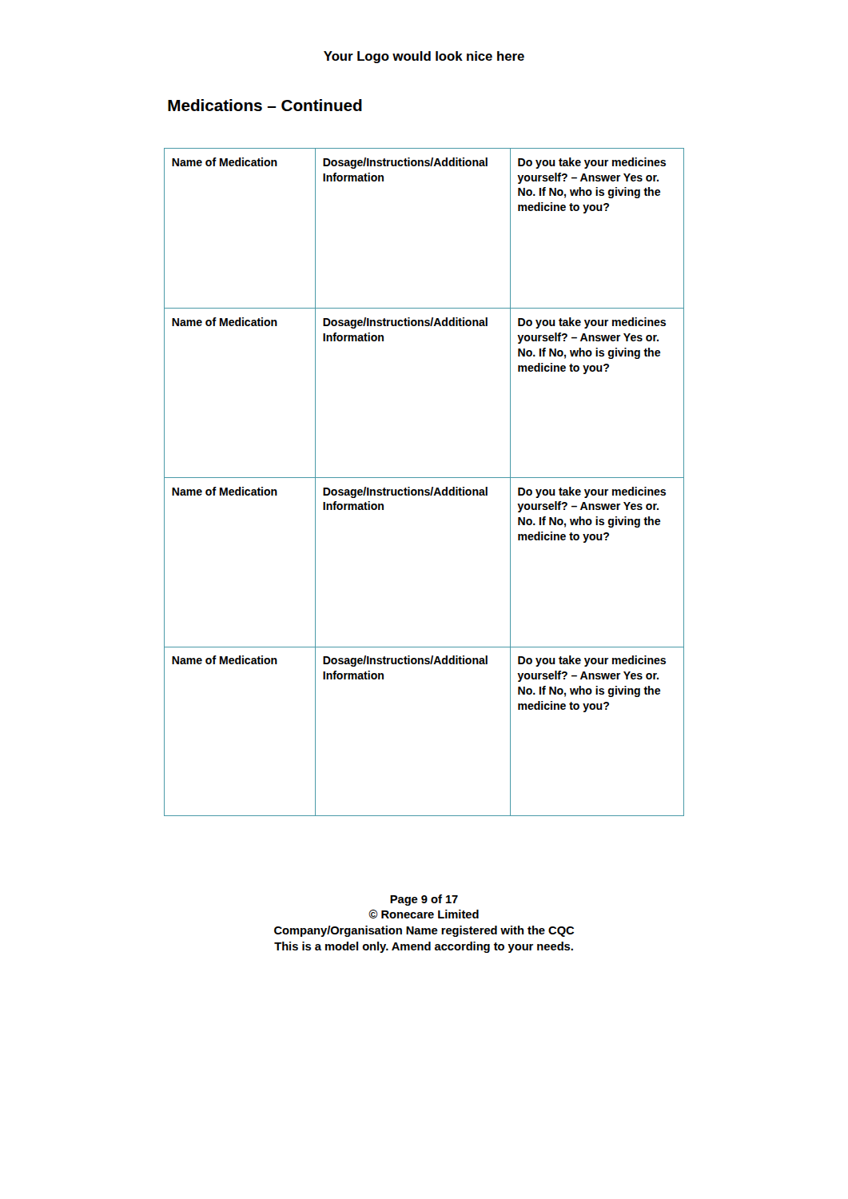Your Logo would look nice here
Medications – Continued
| Name of Medication | Dosage/Instructions/Additional Information | Do you take your medicines yourself? – Answer Yes or. No. If No, who is giving the medicine to you? |
| Name of Medication | Dosage/Instructions/Additional Information | Do you take your medicines yourself? – Answer Yes or. No. If No, who is giving the medicine to you? |
| Name of Medication | Dosage/Instructions/Additional Information | Do you take your medicines yourself? – Answer Yes or. No. If No, who is giving the medicine to you? |
| Name of Medication | Dosage/Instructions/Additional Information | Do you take your medicines yourself? – Answer Yes or. No. If No, who is giving the medicine to you? |
Page 9 of 17
© Ronecare Limited
Company/Organisation Name registered with the CQC
This is a model only. Amend according to your needs.